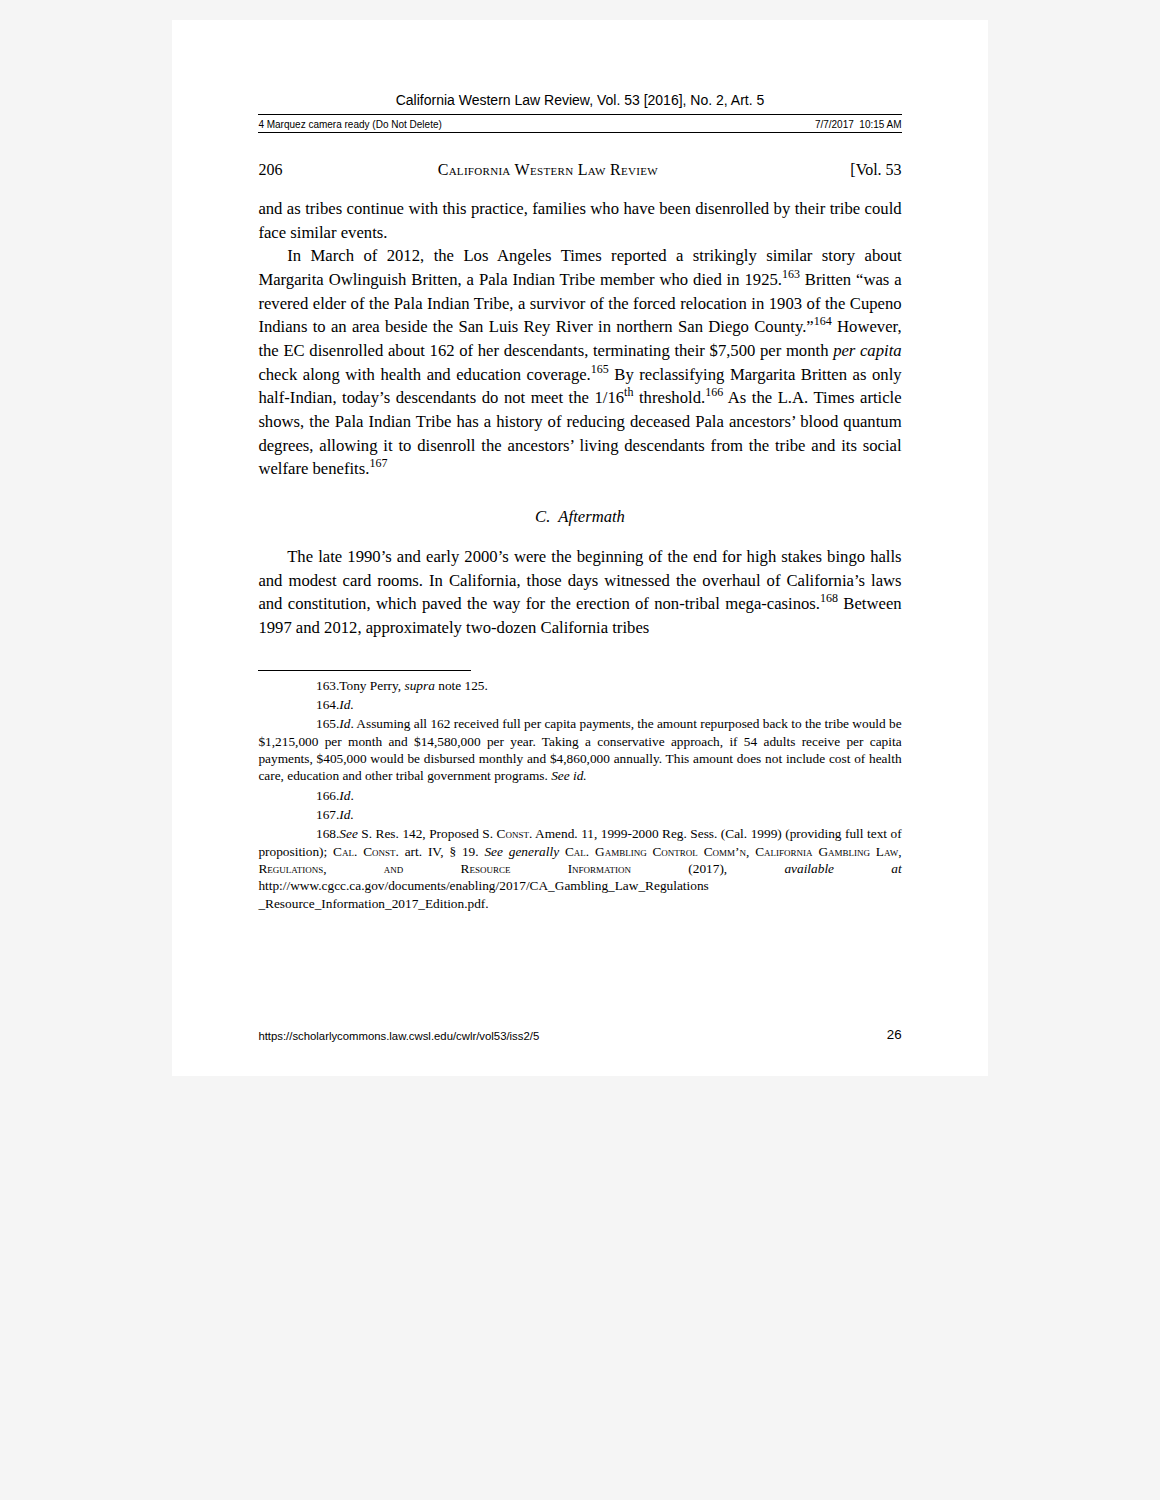California Western Law Review, Vol. 53 [2016], No. 2, Art. 5
4 Marquez camera ready (Do Not Delete) 7/7/2017 10:15 AM
206 California Western Law Review [Vol. 53
and as tribes continue with this practice, families who have been disenrolled by their tribe could face similar events.
In March of 2012, the Los Angeles Times reported a strikingly similar story about Margarita Owlinguish Britten, a Pala Indian Tribe member who died in 1925.163 Britten “was a revered elder of the Pala Indian Tribe, a survivor of the forced relocation in 1903 of the Cupeno Indians to an area beside the San Luis Rey River in northern San Diego County.”164 However, the EC disenrolled about 162 of her descendants, terminating their $7,500 per month per capita check along with health and education coverage.165 By reclassifying Margarita Britten as only half-Indian, today’s descendants do not meet the 1/16th threshold.166 As the L.A. Times article shows, the Pala Indian Tribe has a history of reducing deceased Pala ancestors’ blood quantum degrees, allowing it to disenroll the ancestors’ living descendants from the tribe and its social welfare benefits.167
C. Aftermath
The late 1990’s and early 2000’s were the beginning of the end for high stakes bingo halls and modest card rooms. In California, those days witnessed the overhaul of California’s laws and constitution, which paved the way for the erection of non-tribal mega-casinos.168 Between 1997 and 2012, approximately two-dozen California tribes
163. Tony Perry, supra note 125.
164. Id.
165. Id. Assuming all 162 received full per capita payments, the amount repurposed back to the tribe would be $1,215,000 per month and $14,580,000 per year. Taking a conservative approach, if 54 adults receive per capita payments, $405,000 would be disbursed monthly and $4,860,000 annually. This amount does not include cost of health care, education and other tribal government programs. See id.
166. Id.
167. Id.
168. See S. Res. 142, Proposed S. Const. Amend. 11, 1999-2000 Reg. Sess. (Cal. 1999) (providing full text of proposition); Cal. Const. art. IV, § 19. See generally Cal. Gambling Control Comm’n, California Gambling Law, Regulations, and Resource Information (2017), available at http://www.cgcc.ca.gov/documents/enabling/2017/CA_Gambling_Law_Regulations _Resource_Information_2017_Edition.pdf.
https://scholarlycommons.law.cwsl.edu/cwlr/vol53/iss2/5 26